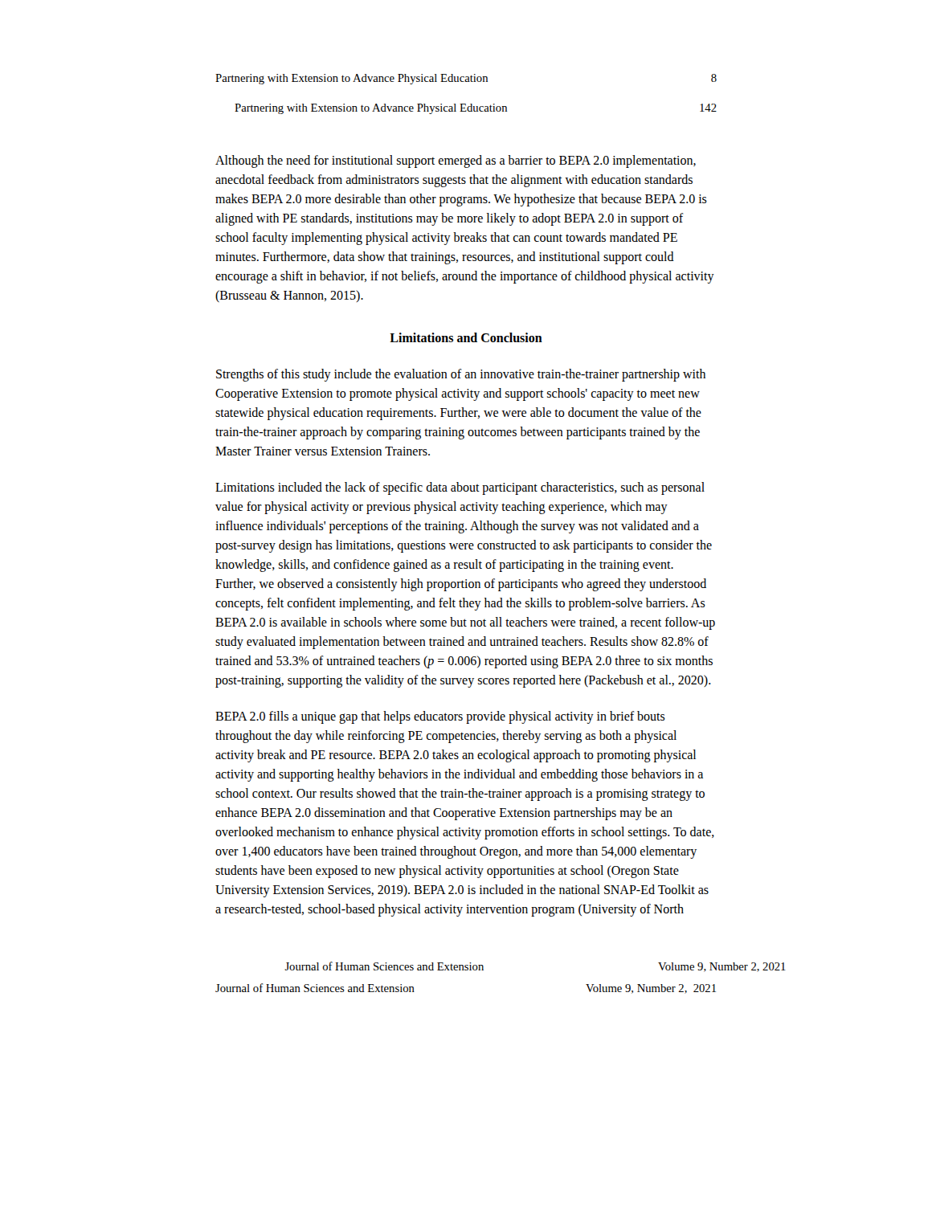Partnering with Extension to Advance Physical Education 8
Partnering with Extension to Advance Physical Education 142
Although the need for institutional support emerged as a barrier to BEPA 2.0 implementation, anecdotal feedback from administrators suggests that the alignment with education standards makes BEPA 2.0 more desirable than other programs. We hypothesize that because BEPA 2.0 is aligned with PE standards, institutions may be more likely to adopt BEPA 2.0 in support of school faculty implementing physical activity breaks that can count towards mandated PE minutes. Furthermore, data show that trainings, resources, and institutional support could encourage a shift in behavior, if not beliefs, around the importance of childhood physical activity (Brusseau & Hannon, 2015).
Limitations and Conclusion
Strengths of this study include the evaluation of an innovative train-the-trainer partnership with Cooperative Extension to promote physical activity and support schools' capacity to meet new statewide physical education requirements. Further, we were able to document the value of the train-the-trainer approach by comparing training outcomes between participants trained by the Master Trainer versus Extension Trainers.
Limitations included the lack of specific data about participant characteristics, such as personal value for physical activity or previous physical activity teaching experience, which may influence individuals' perceptions of the training. Although the survey was not validated and a post-survey design has limitations, questions were constructed to ask participants to consider the knowledge, skills, and confidence gained as a result of participating in the training event. Further, we observed a consistently high proportion of participants who agreed they understood concepts, felt confident implementing, and felt they had the skills to problem-solve barriers. As BEPA 2.0 is available in schools where some but not all teachers were trained, a recent follow-up study evaluated implementation between trained and untrained teachers. Results show 82.8% of trained and 53.3% of untrained teachers (p = 0.006) reported using BEPA 2.0 three to six months post-training, supporting the validity of the survey scores reported here (Packebush et al., 2020).
BEPA 2.0 fills a unique gap that helps educators provide physical activity in brief bouts throughout the day while reinforcing PE competencies, thereby serving as both a physical activity break and PE resource. BEPA 2.0 takes an ecological approach to promoting physical activity and supporting healthy behaviors in the individual and embedding those behaviors in a school context. Our results showed that the train-the-trainer approach is a promising strategy to enhance BEPA 2.0 dissemination and that Cooperative Extension partnerships may be an overlooked mechanism to enhance physical activity promotion efforts in school settings. To date, over 1,400 educators have been trained throughout Oregon, and more than 54,000 elementary students have been exposed to new physical activity opportunities at school (Oregon State University Extension Services, 2019). BEPA 2.0 is included in the national SNAP-Ed Toolkit as a research-tested, school-based physical activity intervention program (University of North
Journal of Human Sciences and Extension Volume 9, Number 2, 2021
Journal of Human Sciences and Extension Volume 9, Number 2, 2021